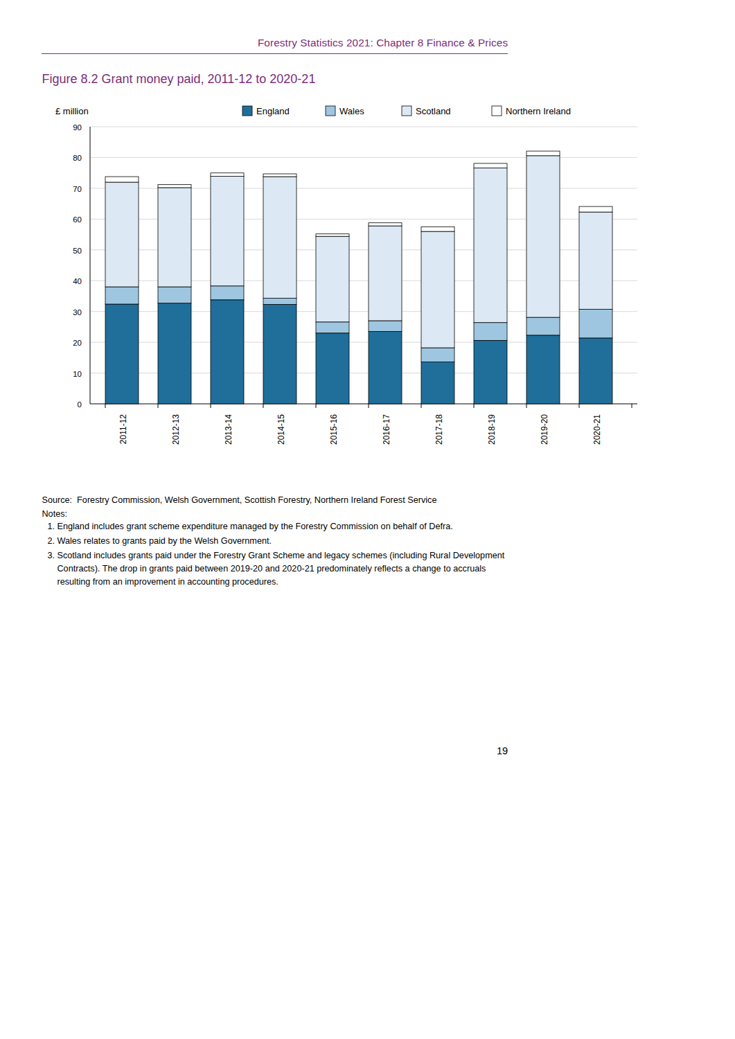Forestry Statistics 2021: Chapter 8 Finance & Prices
Figure 8.2 Grant money paid, 2011-12 to 2020-21
£ million England Wales Scotland Northern Ireland 90 80 70 60 50 40 30 20 10 0 2011-12 2012-13 2013-14 2014-15 2015-16 2016-17 2017-18 2018-19 2019-20 2020-21
Source: Forestry Commission, Welsh Government, Scottish Forestry, Northern Ireland Forest Service
Notes:
England includes grant scheme expenditure managed by the Forestry Commission on behalf of Defra.
Wales relates to grants paid by the Welsh Government.
Scotland includes grants paid under the Forestry Grant Scheme and legacy schemes (including Rural Development Contracts). The drop in grants paid between 2019-20 and 2020-21 predominately reflects a change to accruals resulting from an improvement in accounting procedures.
19